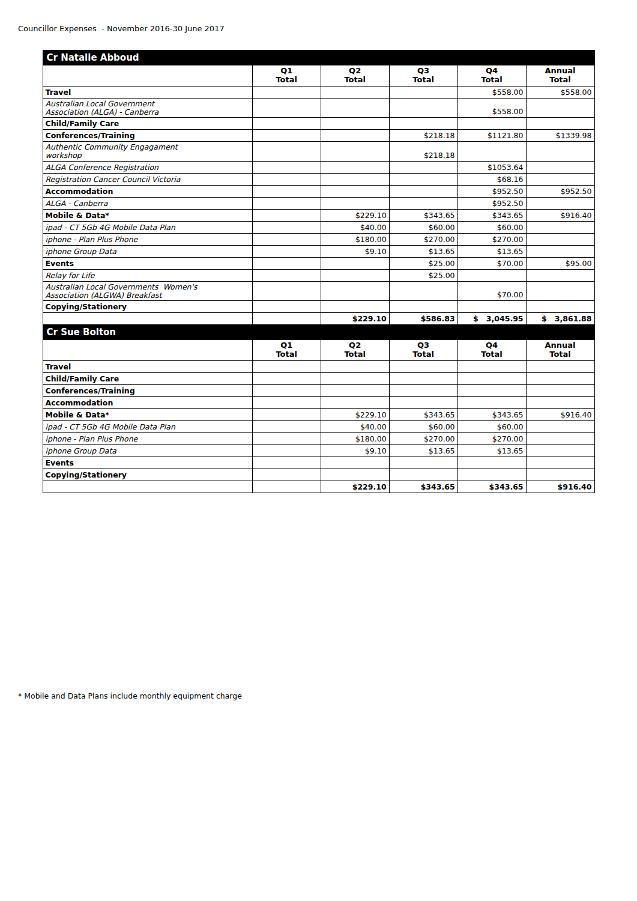Councillor Expenses - November 2016-30 June 2017
| Cr Natalie Abboud |
| | Q1 Total | Q2 Total | Q3 Total | Q4 Total | Annual Total |
| Travel | | | | $558.00 | $558.00 |
| Australian Local Government Association (ALGA) - Canberra | | | | $558.00 | |
| Child/Family Care | | | | | |
| Conferences/Training | | | $218.18 | $1121.80 | $1339.98 |
| Authentic Community Engagament workshop | | | $218.18 | | |
| ALGA Conference Registration | | | | $1053.64 | |
| Registration Cancer Council Victoria | | | | $68.16 | |
| Accommodation | | | | $952.50 | $952.50 |
| ALGA - Canberra | | | | $952.50 | |
| Mobile & Data* | | $229.10 | $343.65 | $343.65 | $916.40 |
| ipad - CT 5Gb 4G Mobile Data Plan | | $40.00 | $60.00 | $60.00 | |
| iphone - Plan Plus Phone | | $180.00 | $270.00 | $270.00 | |
| iphone Group Data | | $9.10 | $13.65 | $13.65 | |
| Events | | | $25.00 | $70.00 | $95.00 |
| Relay for Life | | | $25.00 | | |
| Australian Local Governments Women's Association (ALGWA) Breakfast | | | | $70.00 | |
| Copying/Stationery | | | | | |
| | | $229.10 | $586.83 | $ 3,045.95 | $ 3,861.88 |
| Cr Sue Bolton |
| | Q1 Total | Q2 Total | Q3 Total | Q4 Total | Annual Total |
| Travel | | | | | |
| Child/Family Care | | | | | |
| Conferences/Training | | | | | |
| Accommodation | | | | | |
| Mobile & Data* | | $229.10 | $343.65 | $343.65 | $916.40 |
| ipad - CT 5Gb 4G Mobile Data Plan | | $40.00 | $60.00 | $60.00 | |
| iphone - Plan Plus Phone | | $180.00 | $270.00 | $270.00 | |
| iphone Group Data | | $9.10 | $13.65 | $13.65 | |
| Events | | | | | |
| Copying/Stationery | | | | | |
| | | $229.10 | $343.65 | $343.65 | $916.40 |
* Mobile and Data Plans include monthly equipment charge